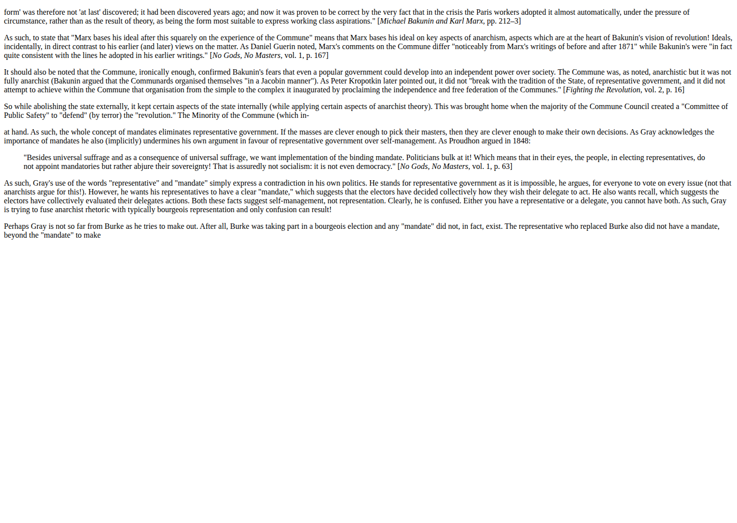form' was therefore not 'at last' discovered; it had been discovered years ago; and now it was proven to be correct by the very fact that in the crisis the Paris workers adopted it almost automatically, under the pressure of circumstance, rather than as the result of theory, as being the form most suitable to express working class aspirations." [Michael Bakunin and Karl Marx, pp. 212–3]
As such, to state that "Marx bases his ideal after this squarely on the experience of the Commune" means that Marx bases his ideal on key aspects of anarchism, aspects which are at the heart of Bakunin's vision of revolution! Ideals, incidentally, in direct contrast to his earlier (and later) views on the matter. As Daniel Guerin noted, Marx's comments on the Commune differ "noticeably from Marx's writings of before and after 1871" while Bakunin's were "in fact quite consistent with the lines he adopted in his earlier writings." [No Gods, No Masters, vol. 1, p. 167]
It should also be noted that the Commune, ironically enough, confirmed Bakunin's fears that even a popular government could develop into an independent power over society. The Commune was, as noted, anarchistic but it was not fully anarchist (Bakunin argued that the Communards organised themselves "in a Jacobin manner"). As Peter Kropotkin later pointed out, it did not "break with the tradition of the State, of representative government, and it did not attempt to achieve within the Commune that organisation from the simple to the complex it inaugurated by proclaiming the independence and free federation of the Communes." [Fighting the Revolution, vol. 2, p. 16]
So while abolishing the state externally, it kept certain aspects of the state internally (while applying certain aspects of anarchist theory). This was brought home when the majority of the Commune Council created a "Committee of Public Safety" to "defend" (by terror) the "revolution." The Minority of the Commune (which in-
at hand. As such, the whole concept of mandates eliminates representative government. If the masses are clever enough to pick their masters, then they are clever enough to make their own decisions. As Gray acknowledges the importance of mandates he also (implicitly) undermines his own argument in favour of representative government over self-management. As Proudhon argued in 1848:
"Besides universal suffrage and as a consequence of universal suffrage, we want implementation of the binding mandate. Politicians bulk at it! Which means that in their eyes, the people, in electing representatives, do not appoint mandatories but rather abjure their sovereignty! That is assuredly not socialism: it is not even democracy." [No Gods, No Masters, vol. 1, p. 63]
As such, Gray's use of the words "representative" and "mandate" simply express a contradiction in his own politics. He stands for representative government as it is impossible, he argues, for everyone to vote on every issue (not that anarchists argue for this!). However, he wants his representatives to have a clear "mandate," which suggests that the electors have decided collectively how they wish their delegate to act. He also wants recall, which suggests the electors have collectively evaluated their delegates actions. Both these facts suggest self-management, not representation. Clearly, he is confused. Either you have a representative or a delegate, you cannot have both. As such, Gray is trying to fuse anarchist rhetoric with typically bourgeois representation and only confusion can result!
Perhaps Gray is not so far from Burke as he tries to make out. After all, Burke was taking part in a bourgeois election and any "mandate" did not, in fact, exist. The representative who replaced Burke also did not have a mandate, beyond the "mandate" to make